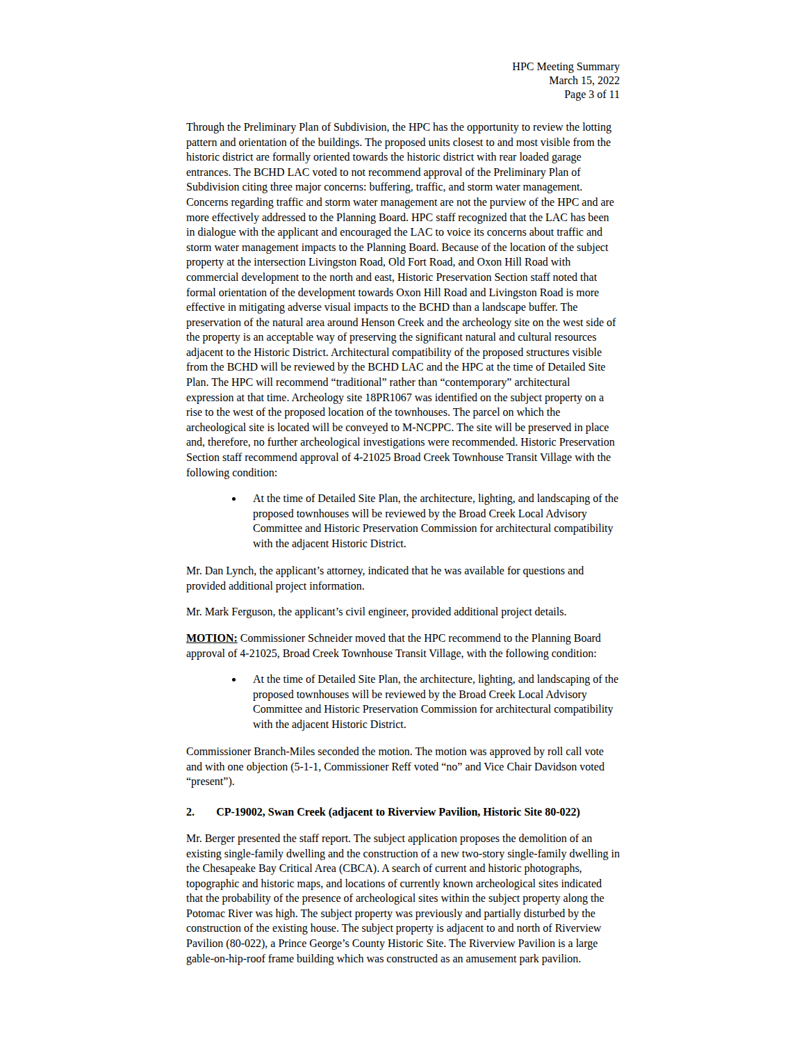HPC Meeting Summary
March 15, 2022
Page 3 of 11
Through the Preliminary Plan of Subdivision, the HPC has the opportunity to review the lotting pattern and orientation of the buildings. The proposed units closest to and most visible from the historic district are formally oriented towards the historic district with rear loaded garage entrances. The BCHD LAC voted to not recommend approval of the Preliminary Plan of Subdivision citing three major concerns: buffering, traffic, and storm water management. Concerns regarding traffic and storm water management are not the purview of the HPC and are more effectively addressed to the Planning Board. HPC staff recognized that the LAC has been in dialogue with the applicant and encouraged the LAC to voice its concerns about traffic and storm water management impacts to the Planning Board. Because of the location of the subject property at the intersection Livingston Road, Old Fort Road, and Oxon Hill Road with commercial development to the north and east, Historic Preservation Section staff noted that formal orientation of the development towards Oxon Hill Road and Livingston Road is more effective in mitigating adverse visual impacts to the BCHD than a landscape buffer. The preservation of the natural area around Henson Creek and the archeology site on the west side of the property is an acceptable way of preserving the significant natural and cultural resources adjacent to the Historic District. Architectural compatibility of the proposed structures visible from the BCHD will be reviewed by the BCHD LAC and the HPC at the time of Detailed Site Plan. The HPC will recommend “traditional” rather than “contemporary” architectural expression at that time. Archeology site 18PR1067 was identified on the subject property on a rise to the west of the proposed location of the townhouses. The parcel on which the archeological site is located will be conveyed to M-NCPPC. The site will be preserved in place and, therefore, no further archeological investigations were recommended. Historic Preservation Section staff recommend approval of 4-21025 Broad Creek Townhouse Transit Village with the following condition:
At the time of Detailed Site Plan, the architecture, lighting, and landscaping of the proposed townhouses will be reviewed by the Broad Creek Local Advisory Committee and Historic Preservation Commission for architectural compatibility with the adjacent Historic District.
Mr. Dan Lynch, the applicant’s attorney, indicated that he was available for questions and provided additional project information.
Mr. Mark Ferguson, the applicant’s civil engineer, provided additional project details.
MOTION: Commissioner Schneider moved that the HPC recommend to the Planning Board approval of 4-21025, Broad Creek Townhouse Transit Village, with the following condition:
At the time of Detailed Site Plan, the architecture, lighting, and landscaping of the proposed townhouses will be reviewed by the Broad Creek Local Advisory Committee and Historic Preservation Commission for architectural compatibility with the adjacent Historic District.
Commissioner Branch-Miles seconded the motion. The motion was approved by roll call vote and with one objection (5-1-1, Commissioner Reff voted “no” and Vice Chair Davidson voted “present”).
2. CP-19002, Swan Creek (adjacent to Riverview Pavilion, Historic Site 80-022)
Mr. Berger presented the staff report. The subject application proposes the demolition of an existing single-family dwelling and the construction of a new two-story single-family dwelling in the Chesapeake Bay Critical Area (CBCA). A search of current and historic photographs, topographic and historic maps, and locations of currently known archeological sites indicated that the probability of the presence of archeological sites within the subject property along the Potomac River was high. The subject property was previously and partially disturbed by the construction of the existing house. The subject property is adjacent to and north of Riverview Pavilion (80-022), a Prince George’s County Historic Site. The Riverview Pavilion is a large gable-on-hip-roof frame building which was constructed as an amusement park pavilion.